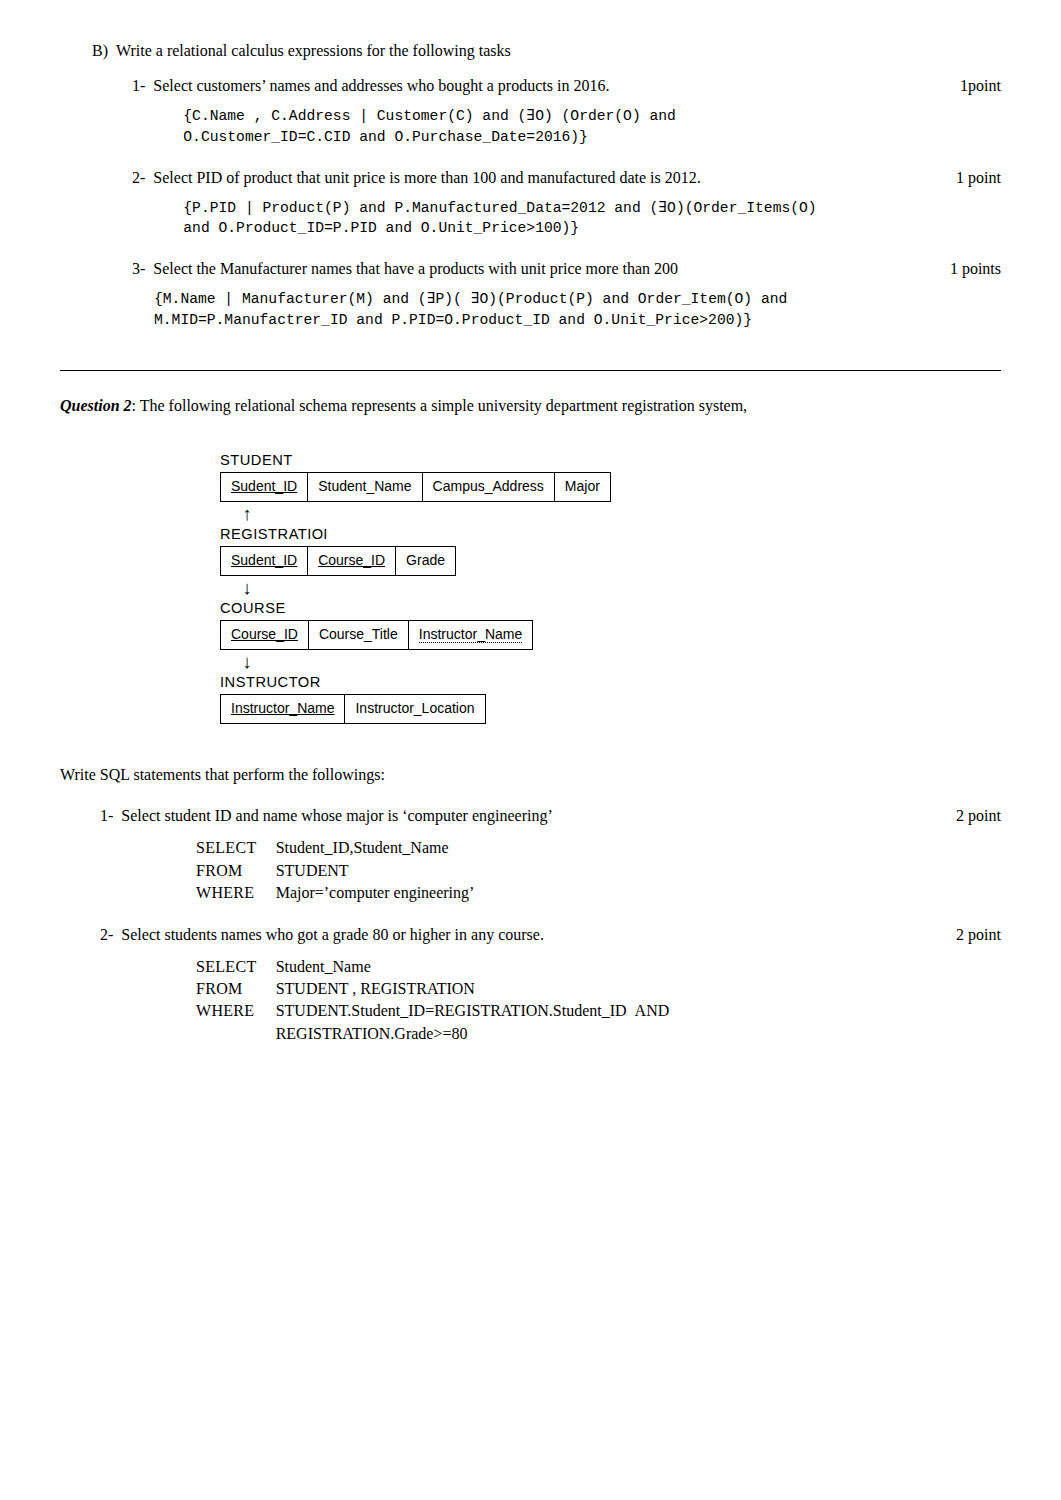B) Write a relational calculus expressions for the following tasks
1- Select customers’ names and addresses who bought a products in 2016.
1point
{C.Name , C.Address | Customer(C) and (∃O) (Order(O) and O.Customer_ID=C.CID and O.Purchase_Date=2016)}
2- Select PID of product that unit price is more than 100 and manufactured date is 2012.
1 point
{P.PID | Product(P) and P.Manufactured_Data=2012 and (∃O)(Order_Items(O) and O.Product_ID=P.PID and O.Unit_Price>100)}
3- Select the Manufacturer names that have a products with unit price more than 200
1 points
{M.Name | Manufacturer(M) and (∃P)( ∃O)(Product(P) and Order_Item(O) and M.MID=P.Manufactrer_ID and P.PID=O.Product_ID and O.Unit_Price>200)}
Question 2: The following relational schema represents a simple university department registration system,
STUDENT
| Sudent_ID | Student_Name | Campus_Address | Major |
↑
REGISTRATIOI
| Sudent_ID | Course_ID | Grade |
↓
COURSE
| Course_ID | Course_Title | Instructor_Name |
↓
INSTRUCTOR
| Instructor_Name | Instructor_Location |
Write SQL statements that perform the followings:
1- Select student ID and name whose major is ‘computer engineering’
2 point
| SELECT | Student_ID,Student_Name |
| FROM | STUDENT |
| WHERE | Major=’computer engineering’ |
2- Select students names who got a grade 80 or higher in any course.
2 point
| SELECT | Student_Name |
| FROM | STUDENT , REGISTRATION |
| WHERE | STUDENT.Student_ID=REGISTRATION.Student_ID AND |
| | REGISTRATION.Grade>=80 |